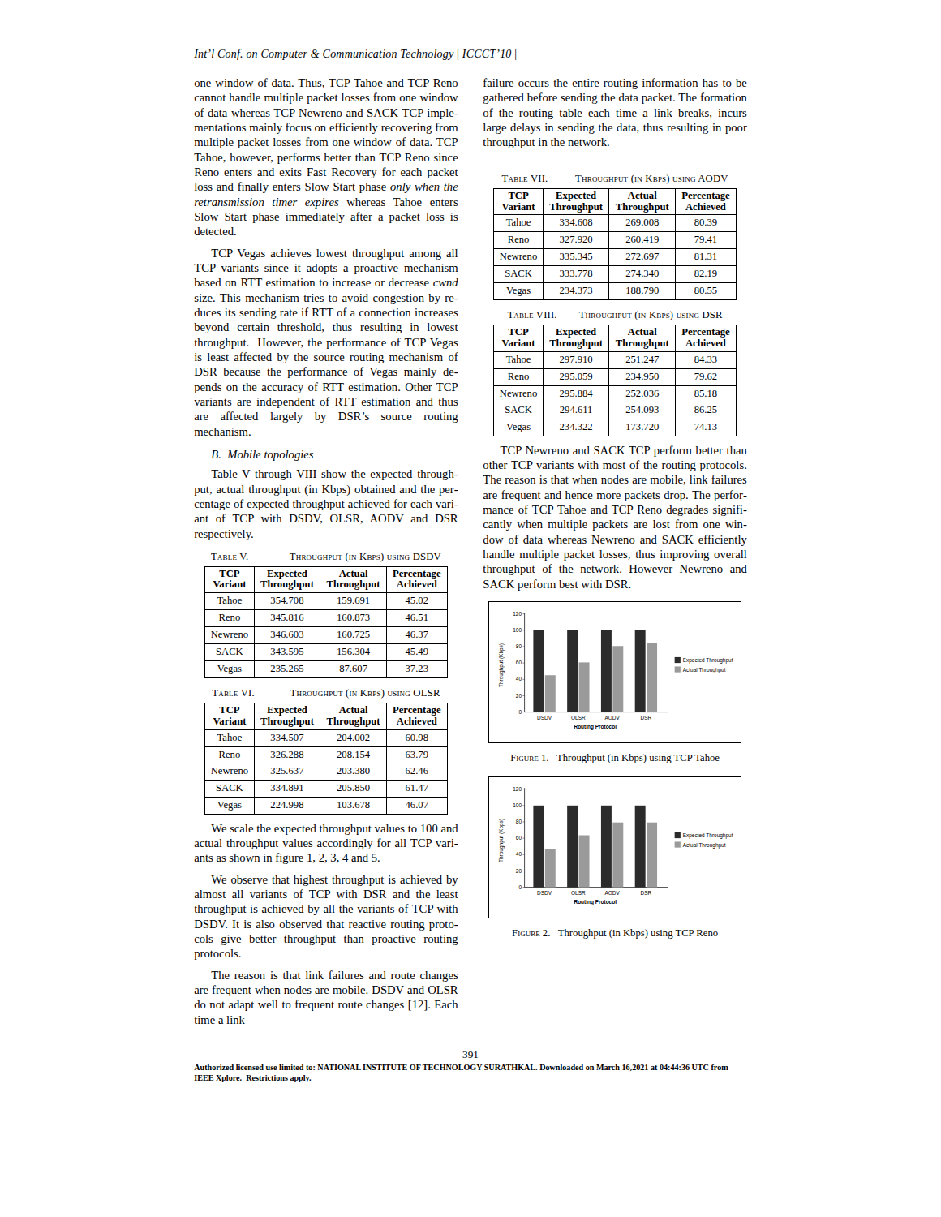Int’l Conf. on Computer & Communication Technology | ICCCT’10 |
one window of data. Thus, TCP Tahoe and TCP Reno cannot handle multiple packet losses from one window of data whereas TCP Newreno and SACK TCP implementations mainly focus on efficiently recovering from multiple packet losses from one window of data. TCP Tahoe, however, performs better than TCP Reno since Reno enters and exits Fast Recovery for each packet loss and finally enters Slow Start phase only when the retransmission timer expires whereas Tahoe enters Slow Start phase immediately after a packet loss is detected.
TCP Vegas achieves lowest throughput among all TCP variants since it adopts a proactive mechanism based on RTT estimation to increase or decrease cwnd size. This mechanism tries to avoid congestion by reduces its sending rate if RTT of a connection increases beyond certain threshold, thus resulting in lowest throughput. However, the performance of TCP Vegas is least affected by the source routing mechanism of DSR because the performance of Vegas mainly depends on the accuracy of RTT estimation. Other TCP variants are independent of RTT estimation and thus are affected largely by DSR’s source routing mechanism.
B. Mobile topologies
Table V through VIII show the expected throughput, actual throughput (in Kbps) obtained and the percentage of expected throughput achieved for each variant of TCP with DSDV, OLSR, AODV and DSR respectively.
Table V. Throughput (in Kbps) using DSDV
| TCP Variant | Expected Throughput | Actual Throughput | Percentage Achieved |
| --- | --- | --- | --- |
| Tahoe | 354.708 | 159.691 | 45.02 |
| Reno | 345.816 | 160.873 | 46.51 |
| Newreno | 346.603 | 160.725 | 46.37 |
| SACK | 343.595 | 156.304 | 45.49 |
| Vegas | 235.265 | 87.607 | 37.23 |
Table VI. Throughput (in Kbps) using OLSR
| TCP Variant | Expected Throughput | Actual Throughput | Percentage Achieved |
| --- | --- | --- | --- |
| Tahoe | 334.507 | 204.002 | 60.98 |
| Reno | 326.288 | 208.154 | 63.79 |
| Newreno | 325.637 | 203.380 | 62.46 |
| SACK | 334.891 | 205.850 | 61.47 |
| Vegas | 224.998 | 103.678 | 46.07 |
We scale the expected throughput values to 100 and actual throughput values accordingly for all TCP variants as shown in figure 1, 2, 3, 4 and 5.
We observe that highest throughput is achieved by almost all variants of TCP with DSR and the least throughput is achieved by all the variants of TCP with DSDV. It is also observed that reactive routing protocols give better throughput than proactive routing protocols.
The reason is that link failures and route changes are frequent when nodes are mobile. DSDV and OLSR do not adapt well to frequent route changes [12]. Each time a link
failure occurs the entire routing information has to be gathered before sending the data packet. The formation of the routing table each time a link breaks, incurs large delays in sending the data, thus resulting in poor throughput in the network.
Table VII. Throughput (in Kbps) using AODV
| TCP Variant | Expected Throughput | Actual Throughput | Percentage Achieved |
| --- | --- | --- | --- |
| Tahoe | 334.608 | 269.008 | 80.39 |
| Reno | 327.920 | 260.419 | 79.41 |
| Newreno | 335.345 | 272.697 | 81.31 |
| SACK | 333.778 | 274.340 | 82.19 |
| Vegas | 234.373 | 188.790 | 80.55 |
Table VIII. Throughput (in Kbps) using DSR
| TCP Variant | Expected Throughput | Actual Throughput | Percentage Achieved |
| --- | --- | --- | --- |
| Tahoe | 297.910 | 251.247 | 84.33 |
| Reno | 295.059 | 234.950 | 79.62 |
| Newreno | 295.884 | 252.036 | 85.18 |
| SACK | 294.611 | 254.093 | 86.25 |
| Vegas | 234.322 | 173.720 | 74.13 |
TCP Newreno and SACK TCP perform better than other TCP variants with most of the routing protocols. The reason is that when nodes are mobile, link failures are frequent and hence more packets drop. The performance of TCP Tahoe and TCP Reno degrades significantly when multiple packets are lost from one window of data whereas Newreno and SACK efficiently handle multiple packet losses, thus improving overall throughput of the network. However Newreno and SACK perform best with DSR.
0 20 40 60 80 100 120 Throughput (Kbps) DSDV OLSR AODV DSR Routing Protocol Expected Throughput Actual Throughput
Figure 1. Throughput (in Kbps) using TCP Tahoe
0 20 40 60 80 100 120 Throughput (Kbps) DSDV OLSR AODV DSR Routing Protocol Expected Throughput Actual Throughput
Figure 2. Throughput (in Kbps) using TCP Reno
391
Authorized licensed use limited to: NATIONAL INSTITUTE OF TECHNOLOGY SURATHKAL. Downloaded on March 16,2021 at 04:44:36 UTC from IEEE Xplore. Restrictions apply.